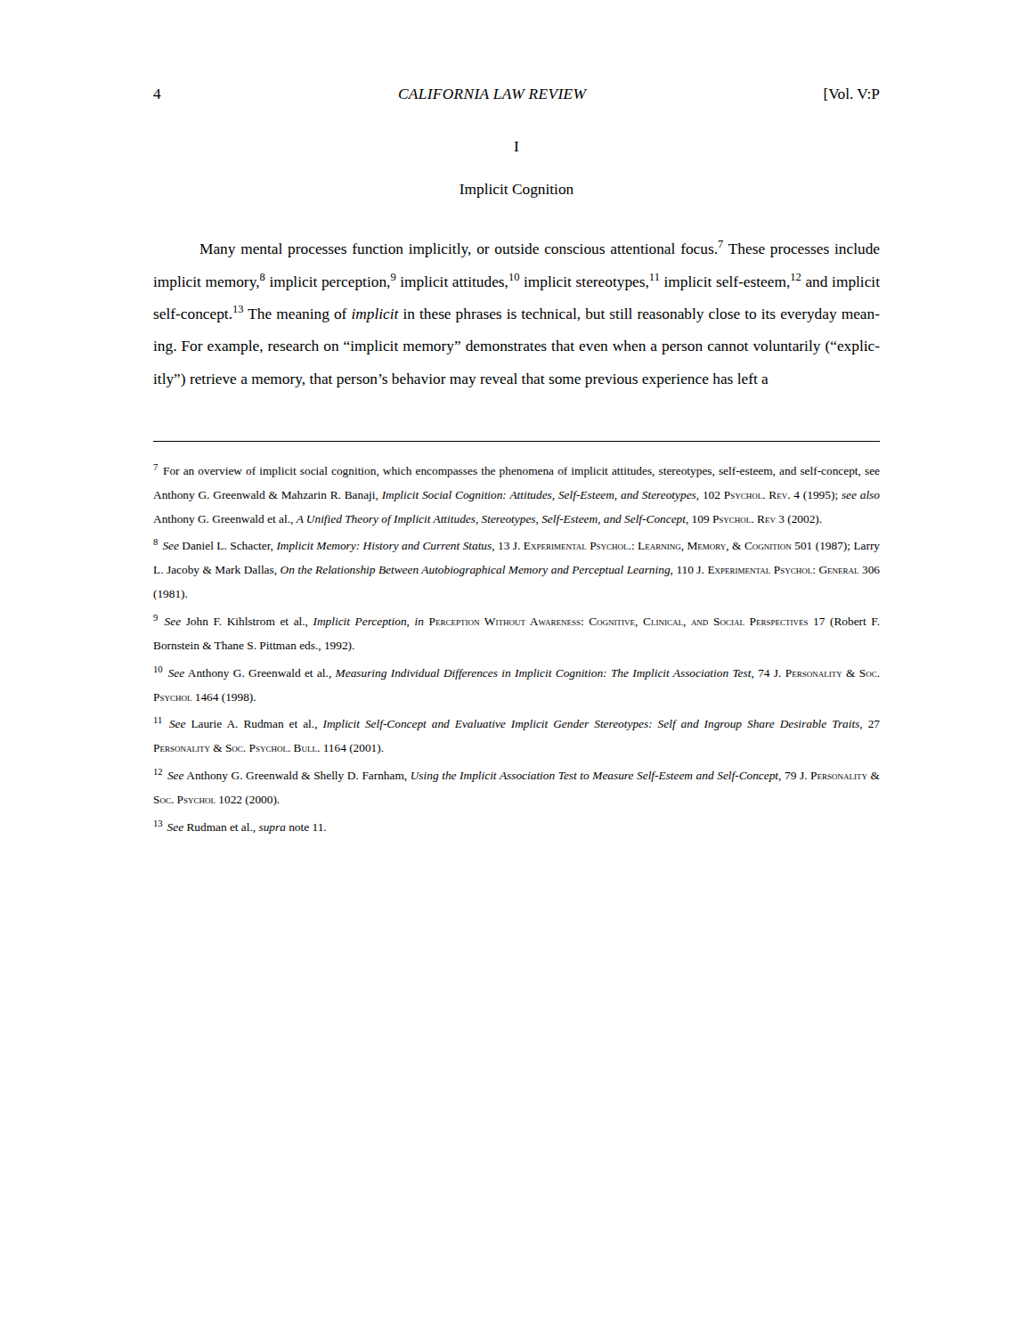4 CALIFORNIA LAW REVIEW [Vol. V:P
I
Implicit Cognition
Many mental processes function implicitly, or outside conscious attentional focus.7 These processes include implicit memory,8 implicit perception,9 implicit attitudes,10 implicit stereo­types,11 implicit self-esteem,12 and implicit self-concept.13 The meaning of implicit in these phrases is technical, but still reasonably close to its everyday meaning. For example, research on “implicit memory” demonstrates that even when a person cannot voluntarily (“explicitly”) re­trieve a memory, that person’s behavior may reveal that some previous experience has left a
7 For an overview of implicit social cognition, which encompasses the phenomena of implicit attitudes, stereotypes, self-esteem, and self-concept, see Anthony G. Greenwald & Mahzarin R. Banaji, Implicit Social Cognition: Attitudes, Self-Esteem, and Stereotypes, 102 Psychol. Rev. 4 (1995); see also Anthony G. Greenwald et al., A Unified Theory of Implicit Attitudes, Stereotypes, Self-Esteem, and Self-Concept, 109 Psychol. Rev 3 (2002).
8 See Daniel L. Schacter, Implicit Memory: History and Current Status, 13 J. Experimental Psychol.: Learning, Memory, & Cognition 501 (1987); Larry L. Jacoby & Mark Dallas, On the Relationship Between Autobiographical Memory and Perceptual Learning, 110 J. Experimental Psychol: General 306 (1981).
9 See John F. Kihlstrom et al., Implicit Perception, in Perception Without Awareness: Cognitive, Clinical, and Social Perspectives 17 (Robert F. Bornstein & Thane S. Pittman eds., 1992).
10 See Anthony G. Greenwald et al., Measuring Individual Differences in Implicit Cognition: The Implicit Association Test, 74 J. Personality & Soc. Psychol 1464 (1998).
11 See Laurie A. Rudman et al., Implicit Self-Concept and Evaluative Implicit Gender Stereotypes: Self and Ingroup Share Desirable Traits, 27 Personality & Soc. Psychol. Bull. 1164 (2001).
12 See Anthony G. Greenwald & Shelly D. Farnham, Using the Implicit Association Test to Measure Self-Esteem and Self-Concept, 79 J. Personality & Soc. Psychol 1022 (2000).
13 See Rudman et al., supra note 11.